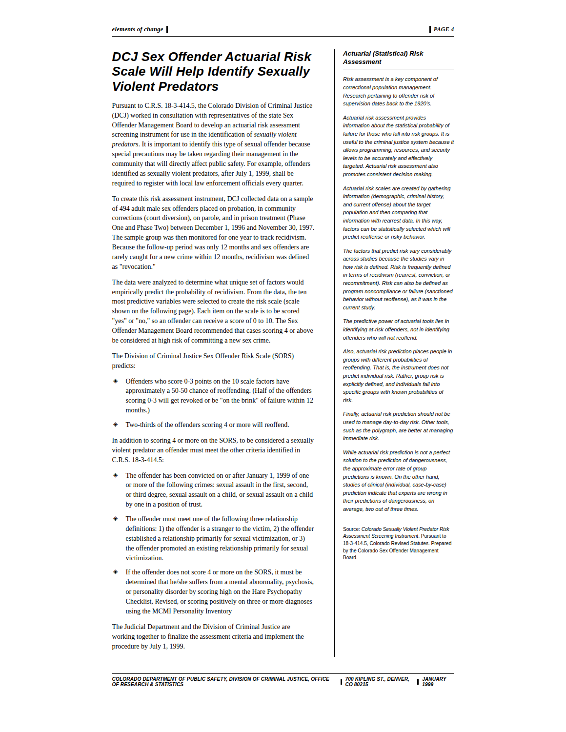elements of change
PAGE 4
DCJ Sex Offender Actuarial Risk Scale Will Help Identify Sexually Violent Predators
Pursuant to C.R.S. 18-3-414.5, the Colorado Division of Criminal Justice (DCJ) worked in consultation with representatives of the state Sex Offender Management Board to develop an actuarial risk assessment screening instrument for use in the identification of sexually violent predators. It is important to identify this type of sexual offender because special precautions may be taken regarding their management in the community that will directly affect public safety. For example, offenders identified as sexually violent predators, after July 1, 1999, shall be required to register with local law enforcement officials every quarter.
To create this risk assessment instrument, DCJ collected data on a sample of 494 adult male sex offenders placed on probation, in community corrections (court diversion), on parole, and in prison treatment (Phase One and Phase Two) between December 1, 1996 and November 30, 1997. The sample group was then monitored for one year to track recidivism. Because the follow-up period was only 12 months and sex offenders are rarely caught for a new crime within 12 months, recidivism was defined as "revocation."
The data were analyzed to determine what unique set of factors would empirically predict the probability of recidivism. From the data, the ten most predictive variables were selected to create the risk scale (scale shown on the following page). Each item on the scale is to be scored "yes" or "no," so an offender can receive a score of 0 to 10. The Sex Offender Management Board recommended that cases scoring 4 or above be considered at high risk of committing a new sex crime.
The Division of Criminal Justice Sex Offender Risk Scale (SORS) predicts:
Offenders who score 0-3 points on the 10 scale factors have approximately a 50-50 chance of reoffending. (Half of the offenders scoring 0-3 will get revoked or be "on the brink" of failure within 12 months.)
Two-thirds of the offenders scoring 4 or more will reoffend.
In addition to scoring 4 or more on the SORS, to be considered a sexually violent predator an offender must meet the other criteria identified in C.R.S. 18-3-414.5:
The offender has been convicted on or after January 1, 1999 of one or more of the following crimes: sexual assault in the first, second, or third degree, sexual assault on a child, or sexual assault on a child by one in a position of trust.
The offender must meet one of the following three relationship definitions: 1) the offender is a stranger to the victim, 2) the offender established a relationship primarily for sexual victimization, or 3) the offender promoted an existing relationship primarily for sexual victimization.
If the offender does not score 4 or more on the SORS, it must be determined that he/she suffers from a mental abnormality, psychosis, or personality disorder by scoring high on the Hare Psychopathy Checklist, Revised, or scoring positively on three or more diagnoses using the MCMI Personality Inventory
The Judicial Department and the Division of Criminal Justice are working together to finalize the assessment criteria and implement the procedure by July 1, 1999.
Actuarial (Statistical) Risk Assessment
Risk assessment is a key component of correctional population management. Research pertaining to offender risk of supervision dates back to the 1920's.
Actuarial risk assessment provides information about the statistical probability of failure for those who fall into risk groups. It is useful to the criminal justice system because it allows programming, resources, and security levels to be accurately and effectively targeted. Actuarial risk assessment also promotes consistent decision making.
Actuarial risk scales are created by gathering information (demographic, criminal history, and current offense) about the target population and then comparing that information with rearrest data. In this way, factors can be statistically selected which will predict reoffense or risky behavior.
The factors that predict risk vary considerably across studies because the studies vary in how risk is defined. Risk is frequently defined in terms of recidivism (rearrest, conviction, or recommitment). Risk can also be defined as program noncompliance or failure (sanctioned behavior without reoffense), as it was in the current study.
The predictive power of actuarial tools lies in identifying at-risk offenders, not in identifying offenders who will not reoffend.
Also, actuarial risk prediction places people in groups with different probabilities of reoffending. That is, the instrument does not predict individual risk. Rather, group risk is explicitly defined, and individuals fall into specific groups with known probabilities of risk.
Finally, actuarial risk prediction should not be used to manage day-to-day risk. Other tools, such as the polygraph, are better at managing immediate risk.
While actuarial risk prediction is not a perfect solution to the prediction of dangerousness, the approximate error rate of group predictions is known. On the other hand, studies of clinical (individual, case-by-case) prediction indicate that experts are wrong in their predictions of dangerousness, on average, two out of three times.
Source: Colorado Sexually Violent Predator Risk Assessment Screening Instrument. Pursuant to 18-3-414.5, Colorado Revised Statutes. Prepared by the Colorado Sex Offender Management Board.
COLORADO DEPARTMENT OF PUBLIC SAFETY, DIVISION OF CRIMINAL JUSTICE, OFFICE OF RESEARCH & STATISTICS
700 KIPLING ST., DENVER, CO 80215
JANUARY 1999